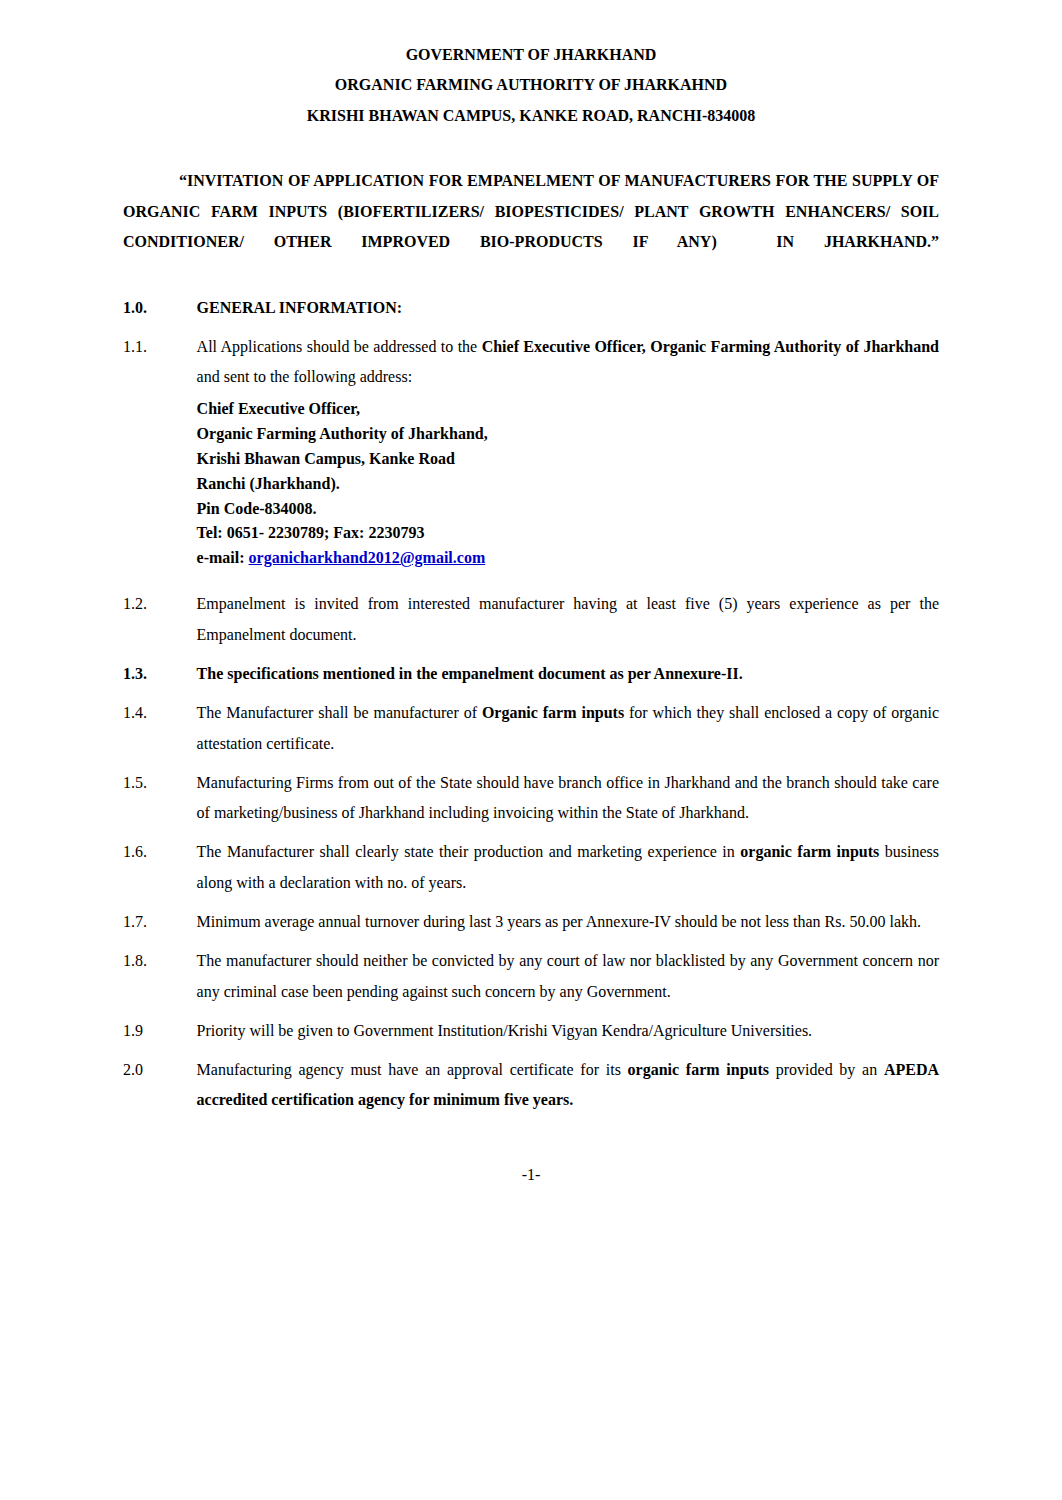GOVERNMENT OF JHARKHAND
ORGANIC FARMING AUTHORITY OF JHARKAHND
KRISHI BHAWAN CAMPUS, KANKE ROAD, RANCHI-834008
“INVITATION OF APPLICATION FOR EMPANELMENT OF MANUFACTURERS FOR THE SUPPLY OF ORGANIC FARM INPUTS (BIOFERTILIZERS/ BIOPESTICIDES/ PLANT GROWTH ENHANCERS/ SOIL CONDITIONER/ OTHER IMPROVED BIO-PRODUCTS IF ANY) IN JHARKHAND.”
| 1.0. | GENERAL INFORMATION: |
| 1.1. | All Applications should be addressed to the Chief Executive Officer, Organic Farming Authority of Jharkhand and sent to the following address: Chief Executive Officer, Organic Farming Authority of Jharkhand, Krishi Bhawan Campus, Kanke Road Ranchi (Jharkhand). Pin Code-834008. Tel: 0651- 2230789; Fax: 2230793 e-mail: organicharkhand2012@gmail.com |
| 1.2. | Empanelment is invited from interested manufacturer having at least five (5) years experience as per the Empanelment document. |
| 1.3. | The specifications mentioned in the empanelment document as per Annexure-II. |
| 1.4. | The Manufacturer shall be manufacturer of Organic farm inputs for which they shall enclosed a copy of organic attestation certificate. |
| 1.5. | Manufacturing Firms from out of the State should have branch office in Jharkhand and the branch should take care of marketing/business of Jharkhand including invoicing within the State of Jharkhand. |
| 1.6. | The Manufacturer shall clearly state their production and marketing experience in organic farm inputs business along with a declaration with no. of years. |
| 1.7. | Minimum average annual turnover during last 3 years as per Annexure-IV should be not less than Rs. 50.00 lakh. |
| 1.8. | The manufacturer should neither be convicted by any court of law nor blacklisted by any Government concern nor any criminal case been pending against such concern by any Government. |
| 1.9 | Priority will be given to Government Institution/Krishi Vigyan Kendra/Agriculture Universities. |
| 2.0 | Manufacturing agency must have an approval certificate for its organic farm inputs provided by an APEDA accredited certification agency for minimum five years. |
-1-